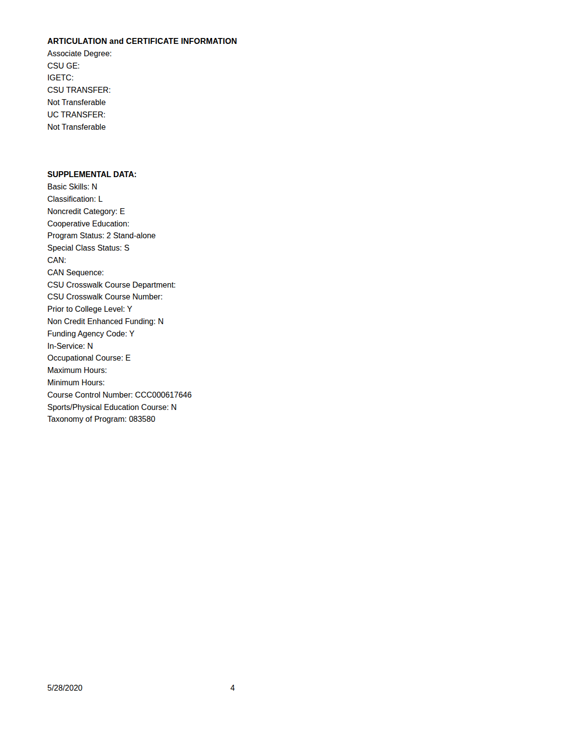ARTICULATION and CERTIFICATE INFORMATION
Associate Degree:
CSU GE:
IGETC:
CSU TRANSFER:
Not Transferable
UC TRANSFER:
Not Transferable
SUPPLEMENTAL DATA:
Basic Skills: N
Classification: L
Noncredit Category: E
Cooperative Education:
Program Status: 2 Stand-alone
Special Class Status: S
CAN:
CAN Sequence:
CSU Crosswalk Course Department:
CSU Crosswalk Course Number:
Prior to College Level: Y
Non Credit Enhanced Funding: N
Funding Agency Code: Y
In-Service: N
Occupational Course: E
Maximum Hours:
Minimum Hours:
Course Control Number: CCC000617646
Sports/Physical Education Course: N
Taxonomy of Program: 083580
5/28/2020 4